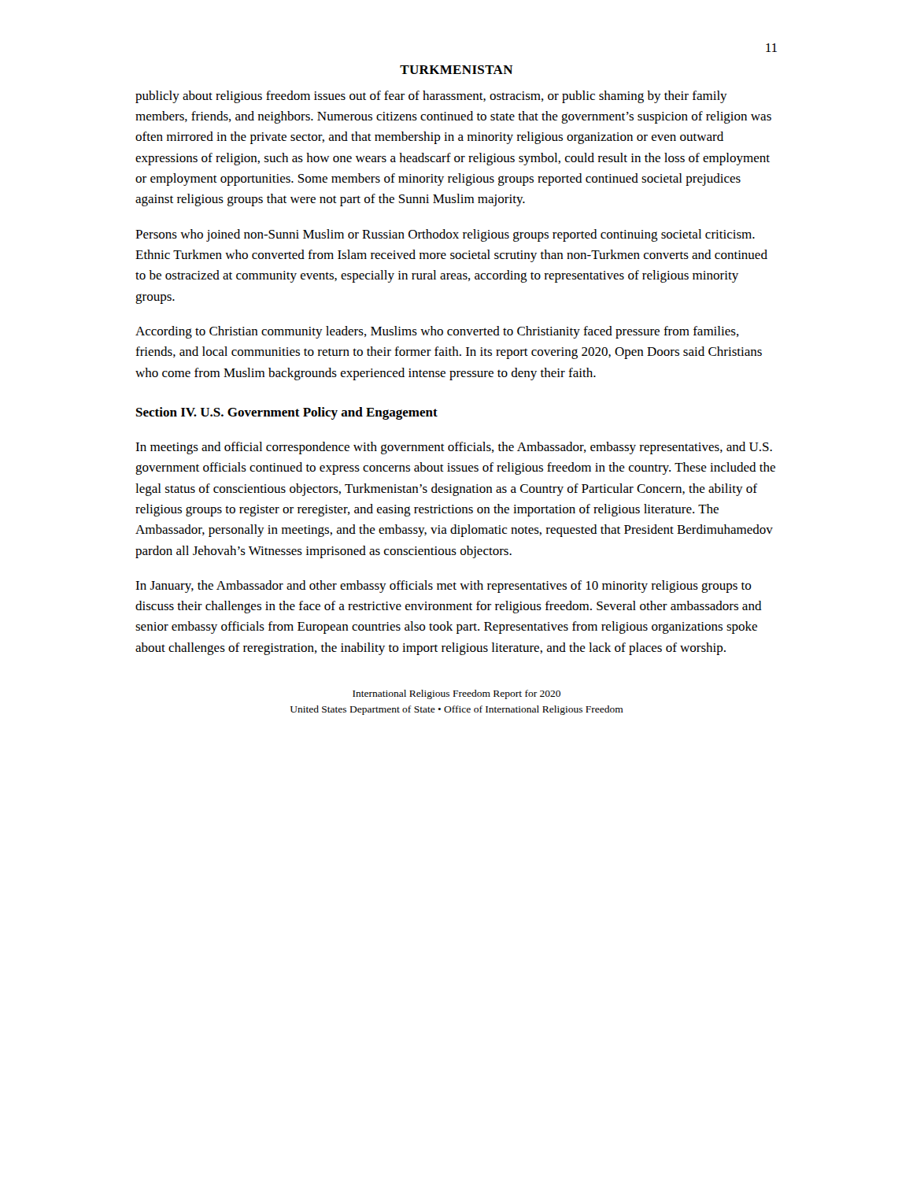11
TURKMENISTAN
publicly about religious freedom issues out of fear of harassment, ostracism, or public shaming by their family members, friends, and neighbors. Numerous citizens continued to state that the government’s suspicion of religion was often mirrored in the private sector, and that membership in a minority religious organization or even outward expressions of religion, such as how one wears a headscarf or religious symbol, could result in the loss of employment or employment opportunities. Some members of minority religious groups reported continued societal prejudices against religious groups that were not part of the Sunni Muslim majority.
Persons who joined non-Sunni Muslim or Russian Orthodox religious groups reported continuing societal criticism. Ethnic Turkmen who converted from Islam received more societal scrutiny than non-Turkmen converts and continued to be ostracized at community events, especially in rural areas, according to representatives of religious minority groups.
According to Christian community leaders, Muslims who converted to Christianity faced pressure from families, friends, and local communities to return to their former faith. In its report covering 2020, Open Doors said Christians who come from Muslim backgrounds experienced intense pressure to deny their faith.
Section IV. U.S. Government Policy and Engagement
In meetings and official correspondence with government officials, the Ambassador, embassy representatives, and U.S. government officials continued to express concerns about issues of religious freedom in the country. These included the legal status of conscientious objectors, Turkmenistan’s designation as a Country of Particular Concern, the ability of religious groups to register or reregister, and easing restrictions on the importation of religious literature. The Ambassador, personally in meetings, and the embassy, via diplomatic notes, requested that President Berdimuhamedov pardon all Jehovah’s Witnesses imprisoned as conscientious objectors.
In January, the Ambassador and other embassy officials met with representatives of 10 minority religious groups to discuss their challenges in the face of a restrictive environment for religious freedom. Several other ambassadors and senior embassy officials from European countries also took part. Representatives from religious organizations spoke about challenges of reregistration, the inability to import religious literature, and the lack of places of worship.
International Religious Freedom Report for 2020
United States Department of State • Office of International Religious Freedom